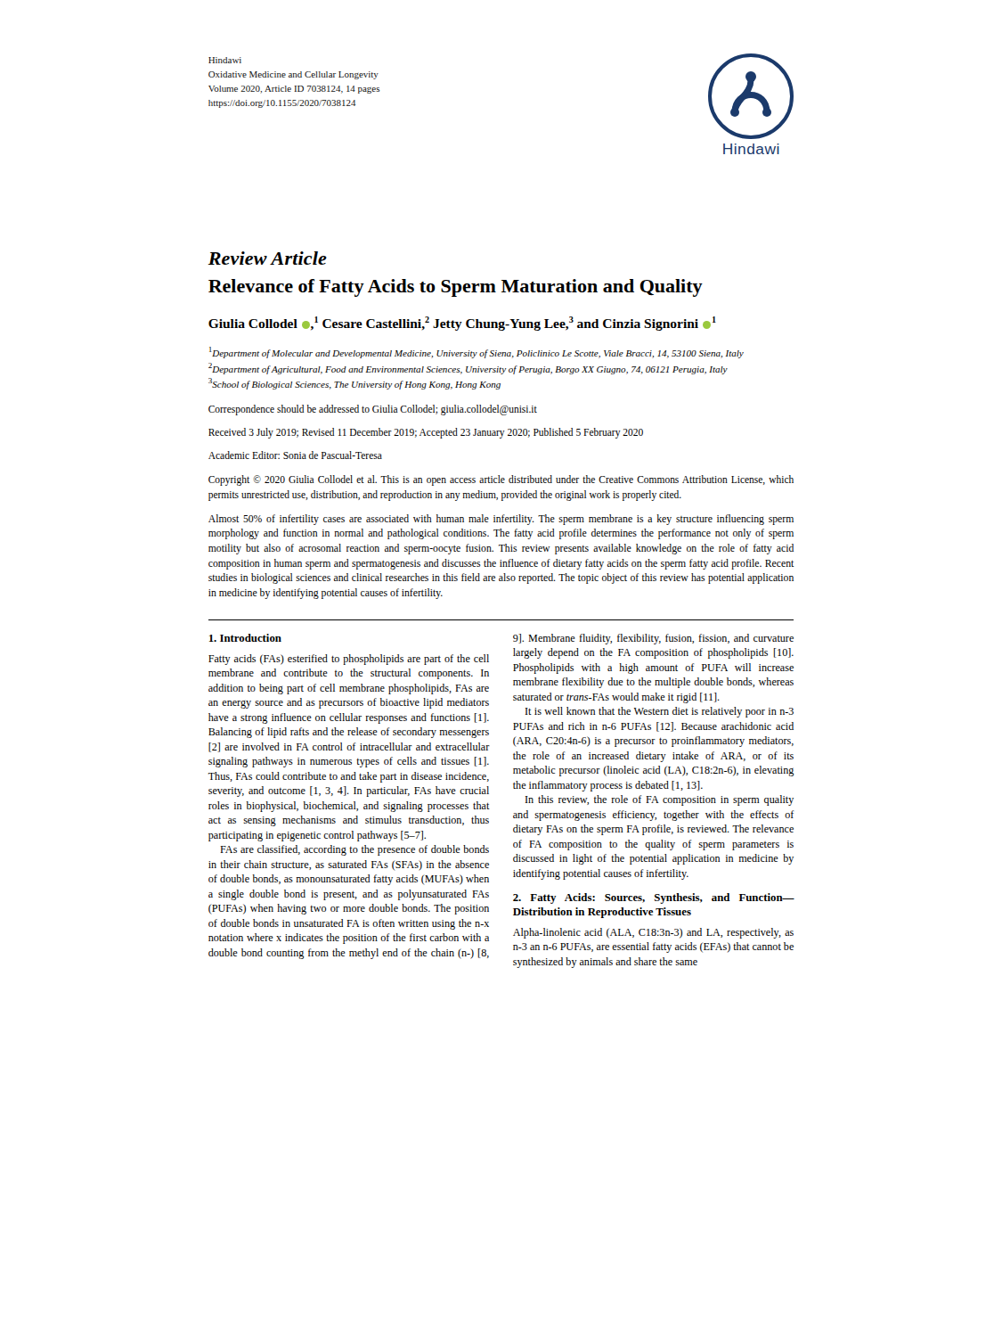Hindawi
Oxidative Medicine and Cellular Longevity
Volume 2020, Article ID 7038124, 14 pages
https://doi.org/10.1155/2020/7038124
Hindawi
Review Article
Relevance of Fatty Acids to Sperm Maturation and Quality
Giulia Collodel ,1 Cesare Castellini,2 Jetty Chung-Yung Lee,3 and Cinzia Signorini 1
1Department of Molecular and Developmental Medicine, University of Siena, Policlinico Le Scotte, Viale Bracci, 14, 53100 Siena, Italy
2Department of Agricultural, Food and Environmental Sciences, University of Perugia, Borgo XX Giugno, 74, 06121 Perugia, Italy
3School of Biological Sciences, The University of Hong Kong, Hong Kong
Correspondence should be addressed to Giulia Collodel; giulia.collodel@unisi.it
Received 3 July 2019; Revised 11 December 2019; Accepted 23 January 2020; Published 5 February 2020
Academic Editor: Sonia de Pascual-Teresa
Copyright © 2020 Giulia Collodel et al. This is an open access article distributed under the Creative Commons Attribution License, which permits unrestricted use, distribution, and reproduction in any medium, provided the original work is properly cited.
Almost 50% of infertility cases are associated with human male infertility. The sperm membrane is a key structure influencing sperm morphology and function in normal and pathological conditions. The fatty acid profile determines the performance not only of sperm motility but also of acrosomal reaction and sperm-oocyte fusion. This review presents available knowledge on the role of fatty acid composition in human sperm and spermatogenesis and discusses the influence of dietary fatty acids on the sperm fatty acid profile. Recent studies in biological sciences and clinical researches in this field are also reported. The topic object of this review has potential application in medicine by identifying potential causes of infertility.
1. Introduction
Fatty acids (FAs) esterified to phospholipids are part of the cell membrane and contribute to the structural components. In addition to being part of cell membrane phospholipids, FAs are an energy source and as precursors of bioactive lipid mediators have a strong influence on cellular responses and functions [1]. Balancing of lipid rafts and the release of secondary messengers [2] are involved in FA control of intracellular and extracellular signaling pathways in numerous types of cells and tissues [1]. Thus, FAs could contribute to and take part in disease incidence, severity, and outcome [1, 3, 4]. In particular, FAs have crucial roles in biophysical, biochemical, and signaling processes that act as sensing mechanisms and stimulus transduction, thus participating in epigenetic control pathways [5–7].
FAs are classified, according to the presence of double bonds in their chain structure, as saturated FAs (SFAs) in the absence of double bonds, as monounsaturated fatty acids (MUFAs) when a single double bond is present, and as polyunsaturated FAs (PUFAs) when having two or more double bonds. The position of double bonds in unsaturated FA is often written using the n-x notation where x indicates the position of the first carbon with a double bond counting from the methyl end of the chain (n-) [8, 9]. Membrane fluidity, flexibility, fusion, fission, and curvature largely depend on the FA composition of phospholipids [10]. Phospholipids with a high amount of PUFA will increase membrane flexibility due to the multiple double bonds, whereas saturated or trans-FAs would make it rigid [11].
It is well known that the Western diet is relatively poor in n-3 PUFAs and rich in n-6 PUFAs [12]. Because arachidonic acid (ARA, C20:4n-6) is a precursor to proinflammatory mediators, the role of an increased dietary intake of ARA, or of its metabolic precursor (linoleic acid (LA), C18:2n-6), in elevating the inflammatory process is debated [1, 13].
In this review, the role of FA composition in sperm quality and spermatogenesis efficiency, together with the effects of dietary FAs on the sperm FA profile, is reviewed. The relevance of FA composition to the quality of sperm parameters is discussed in light of the potential application in medicine by identifying potential causes of infertility.
2. Fatty Acids: Sources, Synthesis, and Function—Distribution in Reproductive Tissues
Alpha-linolenic acid (ALA, C18:3n-3) and LA, respectively, as n-3 an n-6 PUFAs, are essential fatty acids (EFAs) that cannot be synthesized by animals and share the same